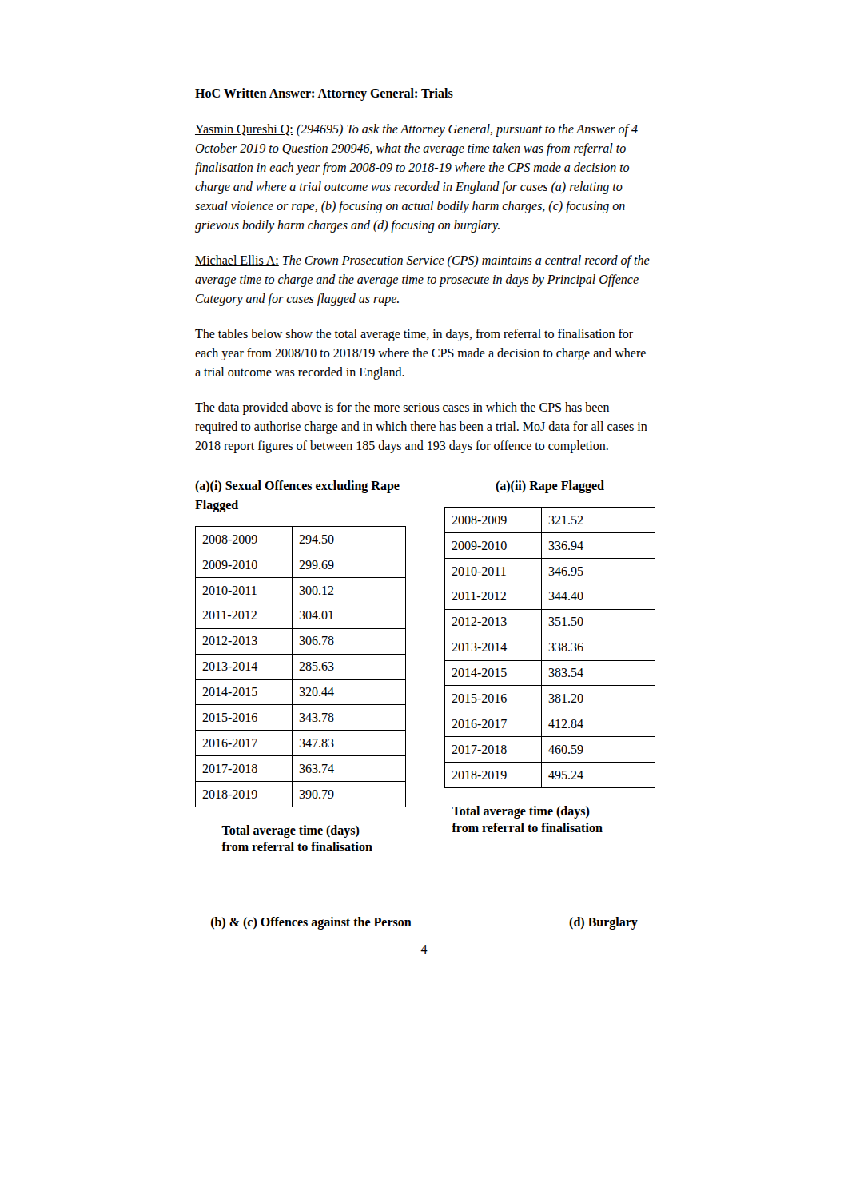HoC Written Answer: Attorney General: Trials
Yasmin Qureshi Q: (294695) To ask the Attorney General, pursuant to the Answer of 4 October 2019 to Question 290946, what the average time taken was from referral to finalisation in each year from 2008-09 to 2018-19 where the CPS made a decision to charge and where a trial outcome was recorded in England for cases (a) relating to sexual violence or rape, (b) focusing on actual bodily harm charges, (c) focusing on grievous bodily harm charges and (d) focusing on burglary.
Michael Ellis A: The Crown Prosecution Service (CPS) maintains a central record of the average time to charge and the average time to prosecute in days by Principal Offence Category and for cases flagged as rape.
The tables below show the total average time, in days, from referral to finalisation for each year from 2008/10 to 2018/19 where the CPS made a decision to charge and where a trial outcome was recorded in England.
The data provided above is for the more serious cases in which the CPS has been required to authorise charge and in which there has been a trial. MoJ data for all cases in 2018 report figures of between 185 days and 193 days for offence to completion.
(a)(i) Sexual Offences excluding Rape Flagged
| 2008-2009 | 294.50 |
| 2009-2010 | 299.69 |
| 2010-2011 | 300.12 |
| 2011-2012 | 304.01 |
| 2012-2013 | 306.78 |
| 2013-2014 | 285.63 |
| 2014-2015 | 320.44 |
| 2015-2016 | 343.78 |
| 2016-2017 | 347.83 |
| 2017-2018 | 363.74 |
| 2018-2019 | 390.79 |
Total average time (days)
from referral to finalisation
(a)(ii) Rape Flagged
| 2008-2009 | 321.52 |
| 2009-2010 | 336.94 |
| 2010-2011 | 346.95 |
| 2011-2012 | 344.40 |
| 2012-2013 | 351.50 |
| 2013-2014 | 338.36 |
| 2014-2015 | 383.54 |
| 2015-2016 | 381.20 |
| 2016-2017 | 412.84 |
| 2017-2018 | 460.59 |
| 2018-2019 | 495.24 |
Total average time (days)
from referral to finalisation
(b) & (c) Offences against the Person (d) Burglary
4